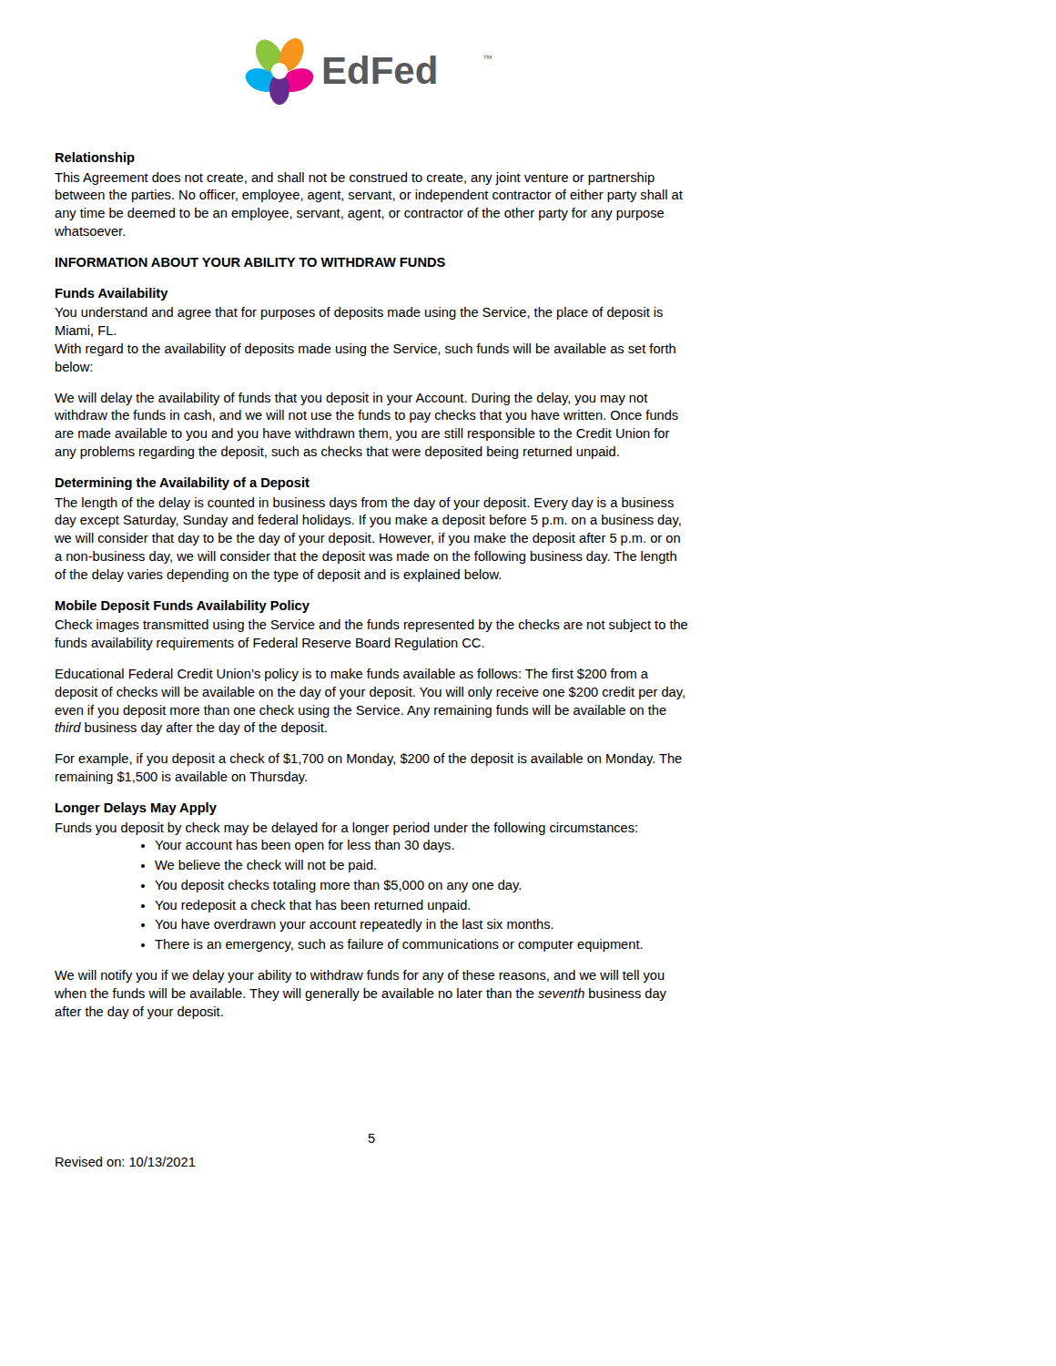EdFed ™
Relationship
This Agreement does not create, and shall not be construed to create, any joint venture or partnership between the parties. No officer, employee, agent, servant, or independent contractor of either party shall at any time be deemed to be an employee, servant, agent, or contractor of the other party for any purpose whatsoever.
INFORMATION ABOUT YOUR ABILITY TO WITHDRAW FUNDS
Funds Availability
You understand and agree that for purposes of deposits made using the Service, the place of deposit is Miami, FL.
With regard to the availability of deposits made using the Service, such funds will be available as set forth below:
We will delay the availability of funds that you deposit in your Account. During the delay, you may not withdraw the funds in cash, and we will not use the funds to pay checks that you have written. Once funds are made available to you and you have withdrawn them, you are still responsible to the Credit Union for any problems regarding the deposit, such as checks that were deposited being returned unpaid.
Determining the Availability of a Deposit
The length of the delay is counted in business days from the day of your deposit. Every day is a business day except Saturday, Sunday and federal holidays. If you make a deposit before 5 p.m. on a business day, we will consider that day to be the day of your deposit. However, if you make the deposit after 5 p.m. or on a non-business day, we will consider that the deposit was made on the following business day. The length of the delay varies depending on the type of deposit and is explained below.
Mobile Deposit Funds Availability Policy
Check images transmitted using the Service and the funds represented by the checks are not subject to the funds availability requirements of Federal Reserve Board Regulation CC.
Educational Federal Credit Union’s policy is to make funds available as follows: The first $200 from a deposit of checks will be available on the day of your deposit. You will only receive one $200 credit per day, even if you deposit more than one check using the Service. Any remaining funds will be available on the third business day after the day of the deposit.
For example, if you deposit a check of $1,700 on Monday, $200 of the deposit is available on Monday. The remaining $1,500 is available on Thursday.
Longer Delays May Apply
Funds you deposit by check may be delayed for a longer period under the following circumstances:
Your account has been open for less than 30 days.
We believe the check will not be paid.
You deposit checks totaling more than $5,000 on any one day.
You redeposit a check that has been returned unpaid.
You have overdrawn your account repeatedly in the last six months.
There is an emergency, such as failure of communications or computer equipment.
We will notify you if we delay your ability to withdraw funds for any of these reasons, and we will tell you when the funds will be available. They will generally be available no later than the seventh business day after the day of your deposit.
5
Revised on: 10/13/2021